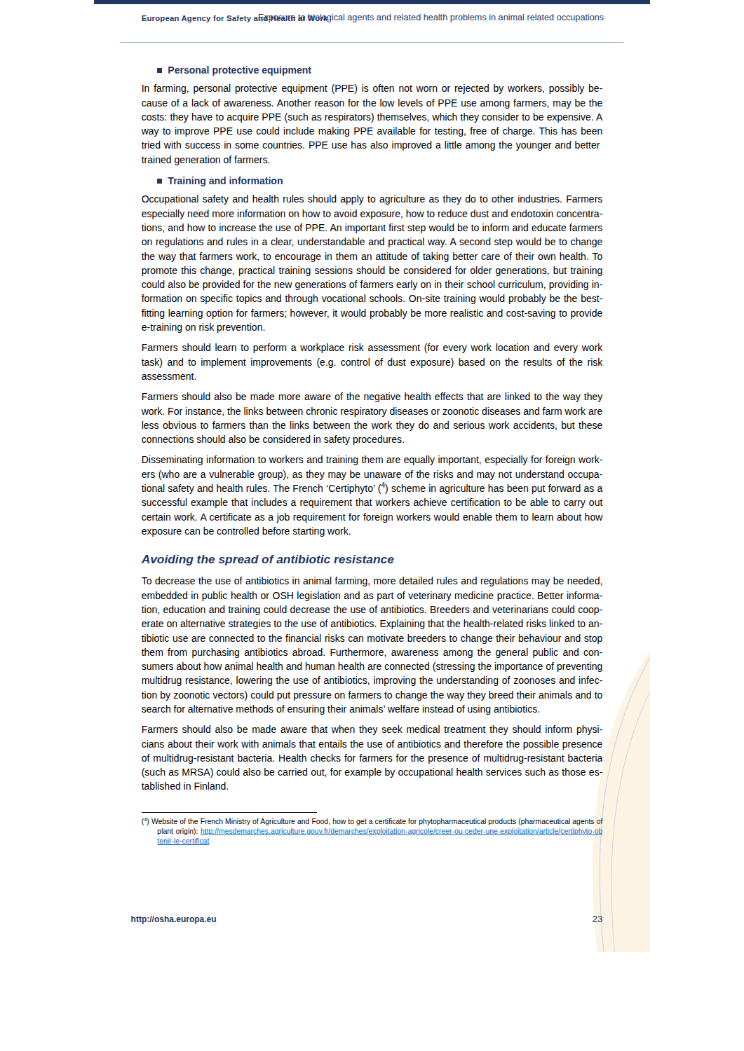European Agency for Safety and Health at Work
Exposure to biological agents and related health problems in animal related occupations
Personal protective equipment
In farming, personal protective equipment (PPE) is often not worn or rejected by workers, possibly because of a lack of awareness. Another reason for the low levels of PPE use among farmers, may be the costs: they have to acquire PPE (such as respirators) themselves, which they consider to be expensive. A way to improve PPE use could include making PPE available for testing, free of charge. This has been tried with success in some countries. PPE use has also improved a little among the younger and better trained generation of farmers.
Training and information
Occupational safety and health rules should apply to agriculture as they do to other industries. Farmers especially need more information on how to avoid exposure, how to reduce dust and endotoxin concentrations, and how to increase the use of PPE. An important first step would be to inform and educate farmers on regulations and rules in a clear, understandable and practical way. A second step would be to change the way that farmers work, to encourage in them an attitude of taking better care of their own health. To promote this change, practical training sessions should be considered for older generations, but training could also be provided for the new generations of farmers early on in their school curriculum, providing information on specific topics and through vocational schools. On-site training would probably be the best-fitting learning option for farmers; however, it would probably be more realistic and cost-saving to provide e-training on risk prevention.
Farmers should learn to perform a workplace risk assessment (for every work location and every work task) and to implement improvements (e.g. control of dust exposure) based on the results of the risk assessment.
Farmers should also be made more aware of the negative health effects that are linked to the way they work. For instance, the links between chronic respiratory diseases or zoonotic diseases and farm work are less obvious to farmers than the links between the work they do and serious work accidents, but these connections should also be considered in safety procedures.
Disseminating information to workers and training them are equally important, especially for foreign workers (who are a vulnerable group), as they may be unaware of the risks and may not understand occupational safety and health rules. The French ‘Certiphyto’ (4) scheme in agriculture has been put forward as a successful example that includes a requirement that workers achieve certification to be able to carry out certain work. A certificate as a job requirement for foreign workers would enable them to learn about how exposure can be controlled before starting work.
Avoiding the spread of antibiotic resistance
To decrease the use of antibiotics in animal farming, more detailed rules and regulations may be needed, embedded in public health or OSH legislation and as part of veterinary medicine practice. Better information, education and training could decrease the use of antibiotics. Breeders and veterinarians could cooperate on alternative strategies to the use of antibiotics. Explaining that the health-related risks linked to antibiotic use are connected to the financial risks can motivate breeders to change their behaviour and stop them from purchasing antibiotics abroad. Furthermore, awareness among the general public and consumers about how animal health and human health are connected (stressing the importance of preventing multidrug resistance, lowering the use of antibiotics, improving the understanding of zoonoses and infection by zoonotic vectors) could put pressure on farmers to change the way they breed their animals and to search for alternative methods of ensuring their animals’ welfare instead of using antibiotics.
Farmers should also be made aware that when they seek medical treatment they should inform physicians about their work with animals that entails the use of antibiotics and therefore the possible presence of multidrug-resistant bacteria. Health checks for farmers for the presence of multidrug-resistant bacteria (such as MRSA) could also be carried out, for example by occupational health services such as those established in Finland.
(4) Website of the French Ministry of Agriculture and Food, how to get a certificate for phytopharmaceutical products (pharmaceutical agents of plant origin): http://mesdemarches.agriculture.gouv.fr/demarches/exploitation-agricole/creer-ou-ceder-une-exploitation/article/certiphyto-obtenir-le-certificat
http://osha.europa.eu
23